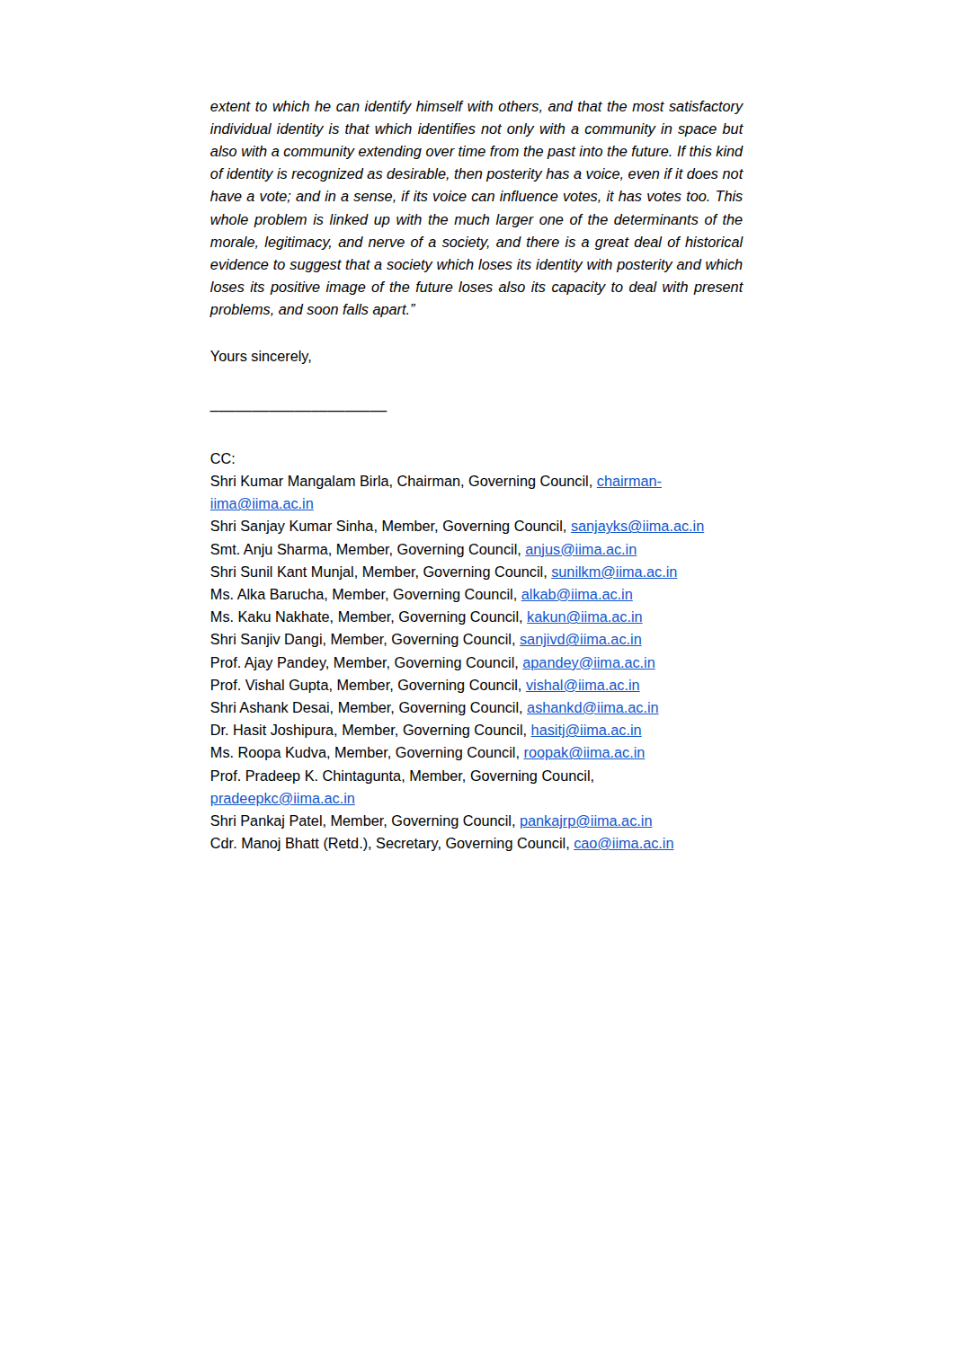extent to which he can identify himself with others, and that the most satisfactory individual identity is that which identifies not only with a community in space but also with a community extending over time from the past into the future. If this kind of identity is recognized as desirable, then posterity has a voice, even if it does not have a vote; and in a sense, if its voice can influence votes, it has votes too. This whole problem is linked up with the much larger one of the determinants of the morale, legitimacy, and nerve of a society, and there is a great deal of historical evidence to suggest that a society which loses its identity with posterity and which loses its positive image of the future loses also its capacity to deal with present problems, and soon falls apart.”
Yours sincerely,
_____________________
CC:
Shri Kumar Mangalam Birla, Chairman, Governing Council, chairman-iima@iima.ac.in
Shri Sanjay Kumar Sinha, Member, Governing Council, sanjayks@iima.ac.in
Smt. Anju Sharma, Member, Governing Council, anjus@iima.ac.in
Shri Sunil Kant Munjal, Member, Governing Council, sunilkm@iima.ac.in
Ms. Alka Barucha, Member, Governing Council, alkab@iima.ac.in
Ms. Kaku Nakhate, Member, Governing Council, kakun@iima.ac.in
Shri Sanjiv Dangi, Member, Governing Council, sanjivd@iima.ac.in
Prof. Ajay Pandey, Member, Governing Council, apandey@iima.ac.in
Prof. Vishal Gupta, Member, Governing Council, vishal@iima.ac.in
Shri Ashank Desai, Member, Governing Council, ashankd@iima.ac.in
Dr. Hasit Joshipura, Member, Governing Council, hasitj@iima.ac.in
Ms. Roopa Kudva, Member, Governing Council, roopak@iima.ac.in
Prof. Pradeep K. Chintagunta, Member, Governing Council, pradeepkc@iima.ac.in
Shri Pankaj Patel, Member, Governing Council, pankajrp@iima.ac.in
Cdr. Manoj Bhatt (Retd.), Secretary, Governing Council, cao@iima.ac.in